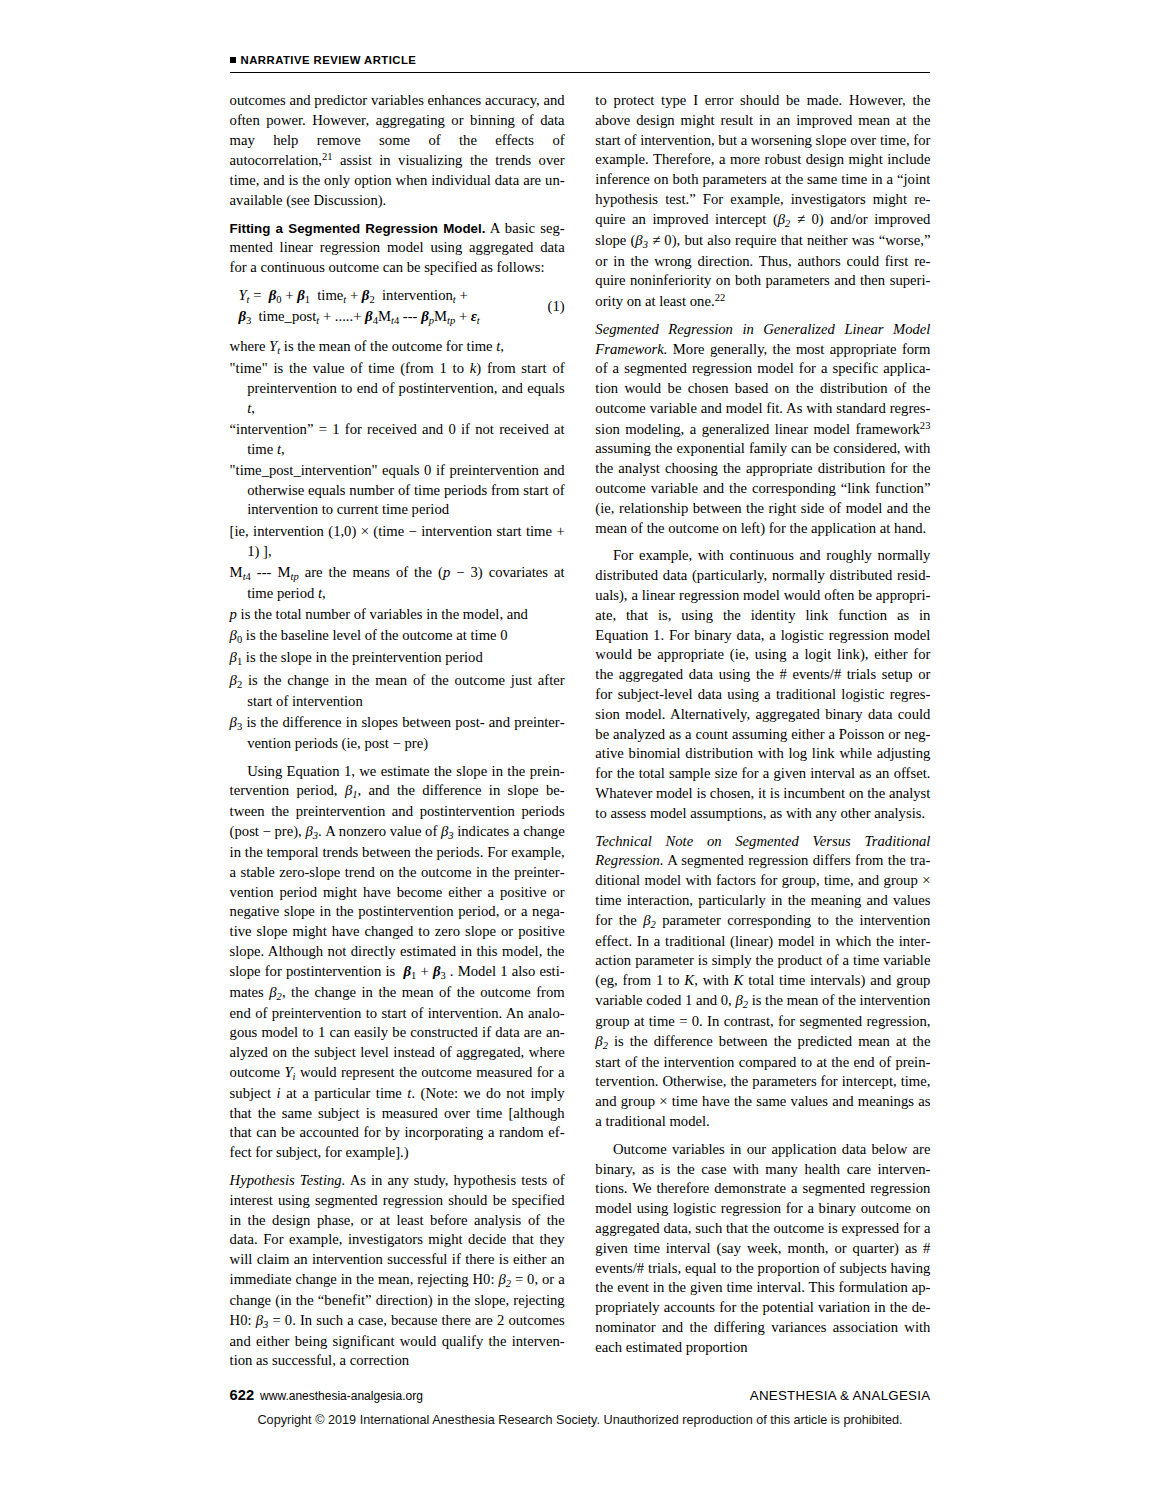NARRATIVE REVIEW ARTICLE
outcomes and predictor variables enhances accuracy, and often power. However, aggregating or binning of data may help remove some of the effects of autocorrelation,21 assist in visualizing the trends over time, and is the only option when individual data are unavailable (see Discussion).
Fitting a Segmented Regression Model. A basic segmented linear regression model using aggregated data for a continuous outcome can be specified as follows:
Yt = β0 + β1 timet + β2 interventiont + β3 time_postt + .....+ β4Mt4 --- βpMtp + εt (1)
where Yt is the mean of the outcome for time t, "time" is the value of time (from 1 to k) from start of preintervention to end of postintervention, and equals t, “intervention” = 1 for received and 0 if not received at time t, "time_post_intervention" equals 0 if preintervention and otherwise equals number of time periods from start of intervention to current time period [ie, intervention (1,0) × (time − intervention start time + 1) ], Mt4 --- Mtp are the means of the (p − 3) covariates at time period t, p is the total number of variables in the model, and β0 is the baseline level of the outcome at time 0 β1 is the slope in the preintervention period β2 is the change in the mean of the outcome just after start of intervention β3 is the difference in slopes between post- and preintervention periods (ie, post − pre)
Using Equation 1, we estimate the slope in the preintervention period, β1, and the difference in slope between the preintervention and postintervention periods (post − pre), β3. A nonzero value of β3 indicates a change in the temporal trends between the periods. For example, a stable zero-slope trend on the outcome in the preintervention period might have become either a positive or negative slope in the postintervention period, or a negative slope might have changed to zero slope or positive slope. Although not directly estimated in this model, the slope for postintervention is β1 + β3 . Model 1 also estimates β2, the change in the mean of the outcome from end of preintervention to start of intervention. An analogous model to 1 can easily be constructed if data are analyzed on the subject level instead of aggregated, where outcome Yi would represent the outcome measured for a subject i at a particular time t. (Note: we do not imply that the same subject is measured over time [although that can be accounted for by incorporating a random effect for subject, for example].)
Hypothesis Testing. As in any study, hypothesis tests of interest using segmented regression should be specified in the design phase, or at least before analysis of the data. For example, investigators might decide that they will claim an intervention successful if there is either an immediate change in the mean, rejecting H0: β2 = 0, or a change (in the “benefit” direction) in the slope, rejecting H0: β3 = 0. In such a case, because there are 2 outcomes and either being significant would qualify the intervention as successful, a correction
to protect type I error should be made. However, the above design might result in an improved mean at the start of intervention, but a worsening slope over time, for example. Therefore, a more robust design might include inference on both parameters at the same time in a “joint hypothesis test.” For example, investigators might require an improved intercept (β2 ≠ 0) and/or improved slope (β3 ≠ 0), but also require that neither was “worse,” or in the wrong direction. Thus, authors could first require noninferiority on both parameters and then superiority on at least one.22
Segmented Regression in Generalized Linear Model Framework. More generally, the most appropriate form of a segmented regression model for a specific application would be chosen based on the distribution of the outcome variable and model fit. As with standard regression modeling, a generalized linear model framework23 assuming the exponential family can be considered, with the analyst choosing the appropriate distribution for the outcome variable and the corresponding “link function” (ie, relationship between the right side of model and the mean of the outcome on left) for the application at hand.
For example, with continuous and roughly normally distributed data (particularly, normally distributed residuals), a linear regression model would often be appropriate, that is, using the identity link function as in Equation 1. For binary data, a logistic regression model would be appropriate (ie, using a logit link), either for the aggregated data using the # events/# trials setup or for subject-level data using a traditional logistic regression model. Alternatively, aggregated binary data could be analyzed as a count assuming either a Poisson or negative binomial distribution with log link while adjusting for the total sample size for a given interval as an offset. Whatever model is chosen, it is incumbent on the analyst to assess model assumptions, as with any other analysis.
Technical Note on Segmented Versus Traditional Regression. A segmented regression differs from the traditional model with factors for group, time, and group × time interaction, particularly in the meaning and values for the β2 parameter corresponding to the intervention effect. In a traditional (linear) model in which the interaction parameter is simply the product of a time variable (eg, from 1 to K, with K total time intervals) and group variable coded 1 and 0, β2 is the mean of the intervention group at time = 0. In contrast, for segmented regression, β2 is the difference between the predicted mean at the start of the intervention compared to at the end of preintervention. Otherwise, the parameters for intercept, time, and group × time have the same values and meanings as a traditional model.
Outcome variables in our application data below are binary, as is the case with many health care interventions. We therefore demonstrate a segmented regression model using logistic regression for a binary outcome on aggregated data, such that the outcome is expressed for a given time interval (say week, month, or quarter) as # events/# trials, equal to the proportion of subjects having the event in the given time interval. This formulation appropriately accounts for the potential variation in the denominator and the differing variances association with each estimated proportion
622www.anesthesia-analgesia.org
ANESTHESIA & ANALGESIA
Copyright © 2019 International Anesthesia Research Society. Unauthorized reproduction of this article is prohibited.